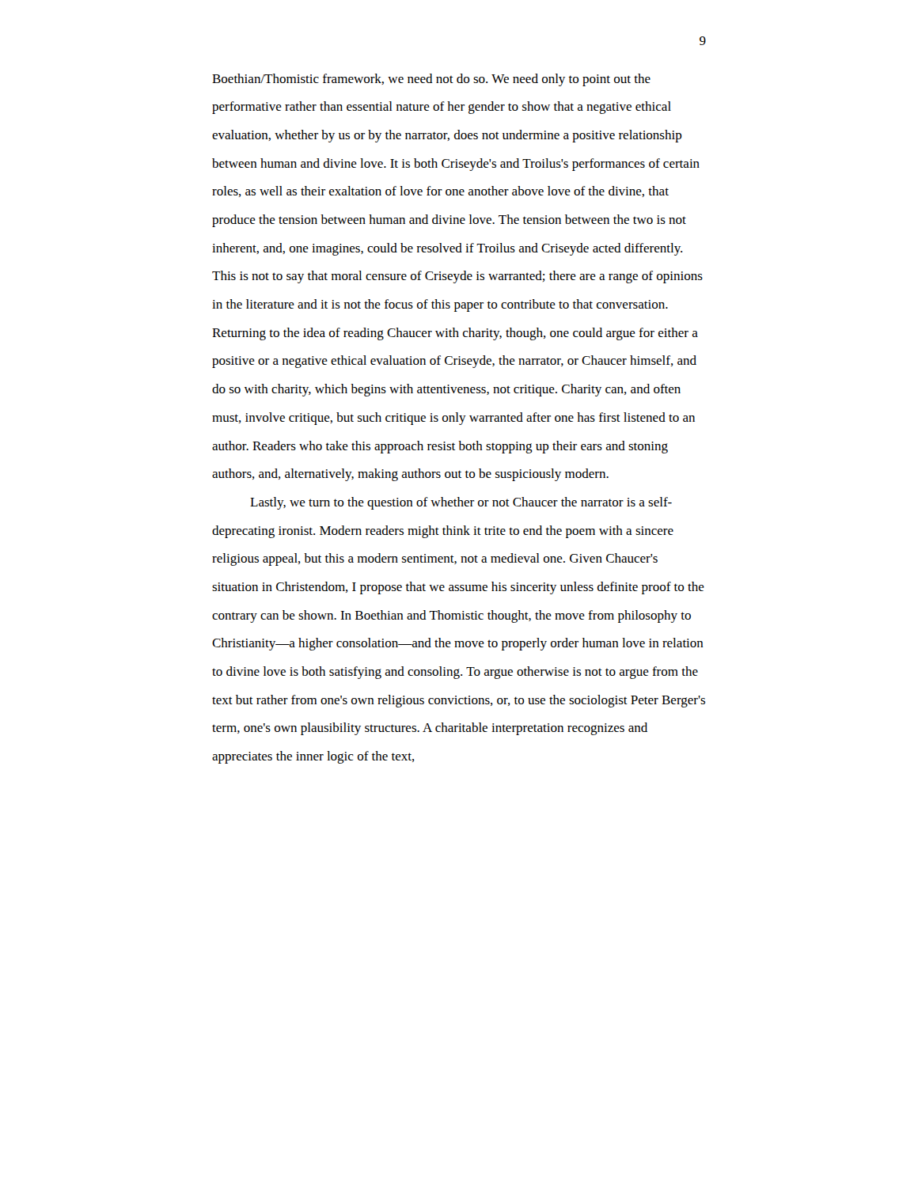9
Boethian/Thomistic framework, we need not do so. We need only to point out the performative rather than essential nature of her gender to show that a negative ethical evaluation, whether by us or by the narrator, does not undermine a positive relationship between human and divine love. It is both Criseyde's and Troilus's performances of certain roles, as well as their exaltation of love for one another above love of the divine, that produce the tension between human and divine love. The tension between the two is not inherent, and, one imagines, could be resolved if Troilus and Criseyde acted differently. This is not to say that moral censure of Criseyde is warranted; there are a range of opinions in the literature and it is not the focus of this paper to contribute to that conversation. Returning to the idea of reading Chaucer with charity, though, one could argue for either a positive or a negative ethical evaluation of Criseyde, the narrator, or Chaucer himself, and do so with charity, which begins with attentiveness, not critique. Charity can, and often must, involve critique, but such critique is only warranted after one has first listened to an author. Readers who take this approach resist both stopping up their ears and stoning authors, and, alternatively, making authors out to be suspiciously modern.
Lastly, we turn to the question of whether or not Chaucer the narrator is a self-deprecating ironist. Modern readers might think it trite to end the poem with a sincere religious appeal, but this a modern sentiment, not a medieval one. Given Chaucer's situation in Christendom, I propose that we assume his sincerity unless definite proof to the contrary can be shown. In Boethian and Thomistic thought, the move from philosophy to Christianity—a higher consolation—and the move to properly order human love in relation to divine love is both satisfying and consoling. To argue otherwise is not to argue from the text but rather from one's own religious convictions, or, to use the sociologist Peter Berger's term, one's own plausibility structures. A charitable interpretation recognizes and appreciates the inner logic of the text,